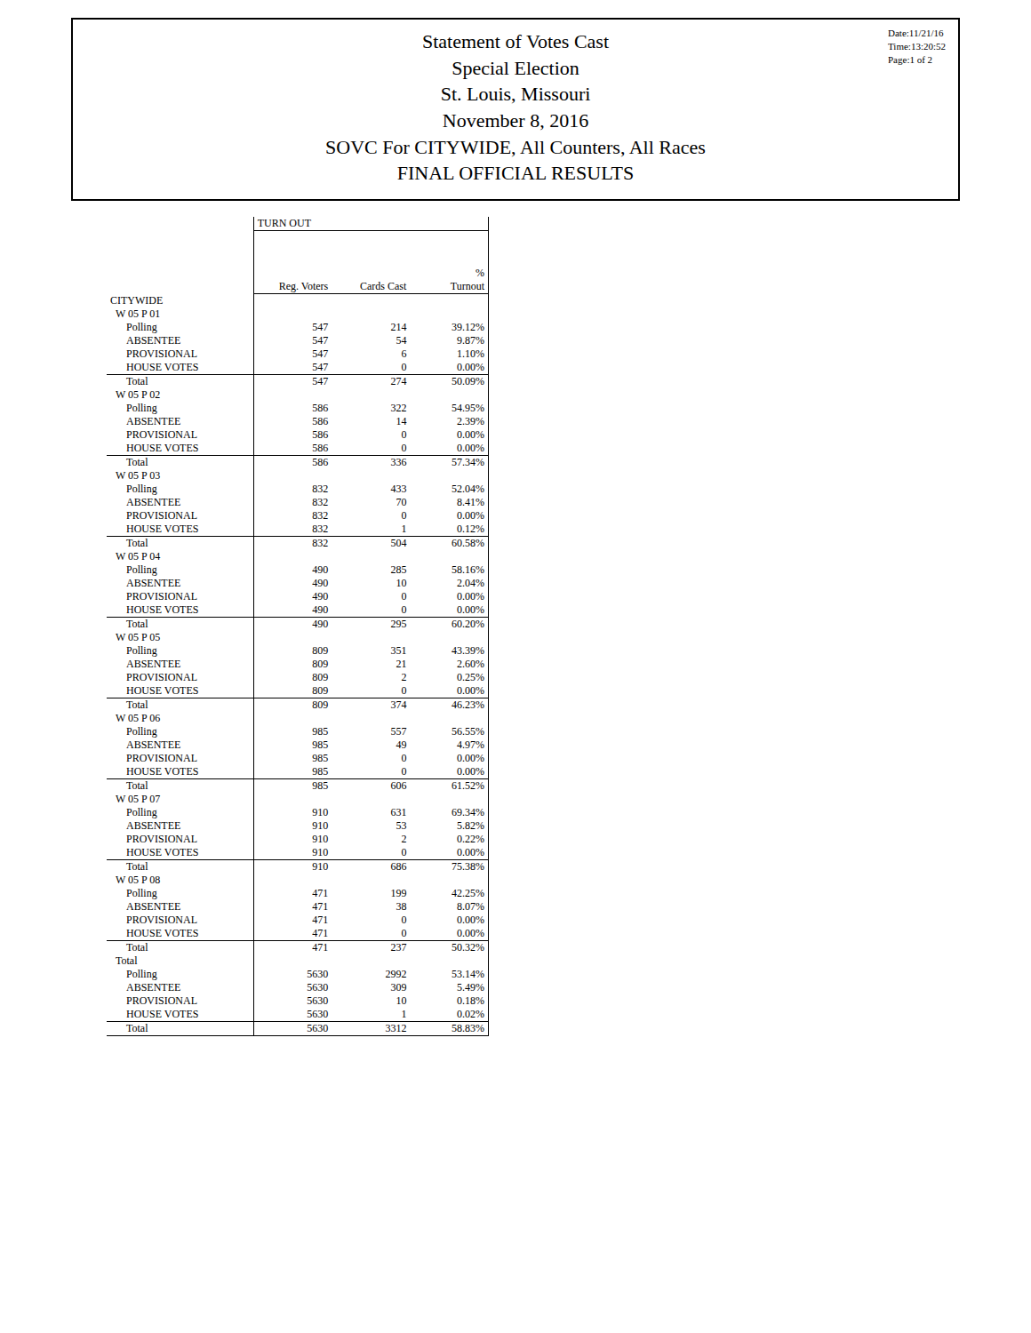Date:11/21/16
Time:13:20:52
Page:1 of 2
Statement of Votes Cast
Special Election
St. Louis, Missouri
November 8, 2016
SOVC For CITYWIDE, All Counters, All Races
FINAL OFFICIAL RESULTS
| | TURN OUT |
| --- | --- |
| | Reg. Voters | Cards Cast | % Turnout |
| CITYWIDE | | | |
| W 05 P 01 | | | |
| Polling | 547 | 214 | 39.12% |
| ABSENTEE | 547 | 54 | 9.87% |
| PROVISIONAL | 547 | 6 | 1.10% |
| HOUSE VOTES | 547 | 0 | 0.00% |
| Total | 547 | 274 | 50.09% |
| W 05 P 02 | | | |
| Polling | 586 | 322 | 54.95% |
| ABSENTEE | 586 | 14 | 2.39% |
| PROVISIONAL | 586 | 0 | 0.00% |
| HOUSE VOTES | 586 | 0 | 0.00% |
| Total | 586 | 336 | 57.34% |
| W 05 P 03 | | | |
| Polling | 832 | 433 | 52.04% |
| ABSENTEE | 832 | 70 | 8.41% |
| PROVISIONAL | 832 | 0 | 0.00% |
| HOUSE VOTES | 832 | 1 | 0.12% |
| Total | 832 | 504 | 60.58% |
| W 05 P 04 | | | |
| Polling | 490 | 285 | 58.16% |
| ABSENTEE | 490 | 10 | 2.04% |
| PROVISIONAL | 490 | 0 | 0.00% |
| HOUSE VOTES | 490 | 0 | 0.00% |
| Total | 490 | 295 | 60.20% |
| W 05 P 05 | | | |
| Polling | 809 | 351 | 43.39% |
| ABSENTEE | 809 | 21 | 2.60% |
| PROVISIONAL | 809 | 2 | 0.25% |
| HOUSE VOTES | 809 | 0 | 0.00% |
| Total | 809 | 374 | 46.23% |
| W 05 P 06 | | | |
| Polling | 985 | 557 | 56.55% |
| ABSENTEE | 985 | 49 | 4.97% |
| PROVISIONAL | 985 | 0 | 0.00% |
| HOUSE VOTES | 985 | 0 | 0.00% |
| Total | 985 | 606 | 61.52% |
| W 05 P 07 | | | |
| Polling | 910 | 631 | 69.34% |
| ABSENTEE | 910 | 53 | 5.82% |
| PROVISIONAL | 910 | 2 | 0.22% |
| HOUSE VOTES | 910 | 0 | 0.00% |
| Total | 910 | 686 | 75.38% |
| W 05 P 08 | | | |
| Polling | 471 | 199 | 42.25% |
| ABSENTEE | 471 | 38 | 8.07% |
| PROVISIONAL | 471 | 0 | 0.00% |
| HOUSE VOTES | 471 | 0 | 0.00% |
| Total | 471 | 237 | 50.32% |
| Total | | | |
| Polling | 5630 | 2992 | 53.14% |
| ABSENTEE | 5630 | 309 | 5.49% |
| PROVISIONAL | 5630 | 10 | 0.18% |
| HOUSE VOTES | 5630 | 1 | 0.02% |
| Total | 5630 | 3312 | 58.83% |